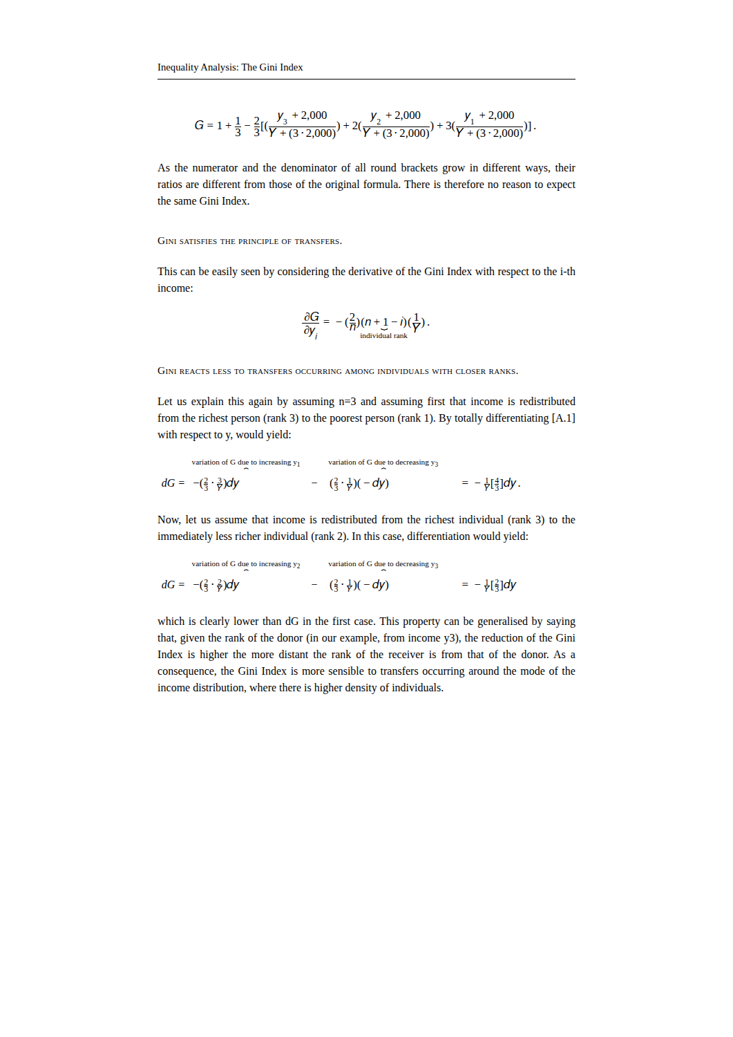Inequality Analysis: The Gini Index
G = 1 + 13 − 23 [ ( y3+2,000 Y+(3⋅2,000) ) + 2 ( y2+2,000 Y+(3⋅2,000) ) + 3 ( y1+2,000 Y+(3⋅2,000) ) ] .
As the numerator and the denominator of all round brackets grow in different ways, their ratios are different from those of the original formula. There is therefore no reason to expect the same Gini Index.
Gini satisfies the principle of transfers.
This can be easily seen by considering the derivative of the Gini Index with respect to the i-th income:
∂G ∂yi = − ( 2n ) (n+1−i) ⏟ individual rank ( 1Y ) .
Gini reacts less to transfers occurring among individuals with closer ranks.
Let us explain this again by assuming n=3 and assuming first that income is redistributed from the richest person (rank 3) to the poorest person (rank 1). By totally differentiating [A.1] with respect to y, would yield:
| | variation of G due to increasing y 1 ⏞ | | variation of G due to decreasing y 3 ⏞ | | |
| dG = | − ( 2 3 ⋅ 3 Y ) d y | − | ( 2 3 ⋅ 1 Y ) ( − d y ) | = − 1 Y [ 4 3 ] d y . |
Now, let us assume that income is redistributed from the richest individual (rank 3) to the immediately less richer individual (rank 2). In this case, differentiation would yield:
| | variation of G due to increasing y 2 ⏞ | | variation of G due to decreasing y 3 ⏞ | | |
| dG = | − ( 2 3 ⋅ 2 Y ) d y | − | ( 2 3 ⋅ 1 Y ) ( − d y ) | = − 1 Y [ 2 3 ] d y |
which is clearly lower than dG in the first case. This property can be generalised by saying that, given the rank of the donor (in our example, from income y3), the reduction of the Gini Index is higher the more distant the rank of the receiver is from that of the donor. As a consequence, the Gini Index is more sensible to transfers occurring around the mode of the income distribution, where there is higher density of individuals.